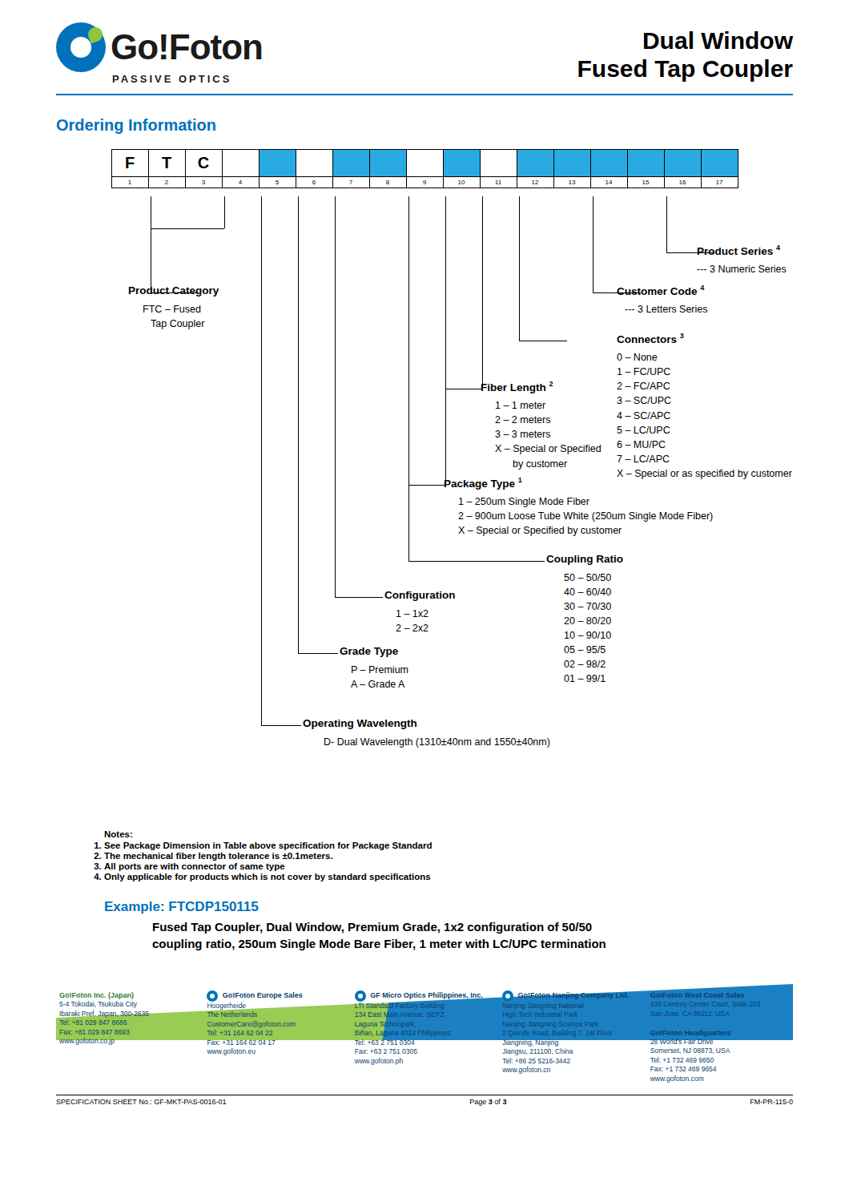Go!Foton
PASSIVE OPTICS
Dual Window
Fused Tap Coupler
Ordering Information
| F | T | C | | | | | | | | | | | | | | |
| 1 | 2 | 3 | 4 | 5 | 6 | 7 | 8 | 9 | 10 | 11 | 12 | 13 | 14 | 15 | 16 | 17 |
Product Series 4
--- 3 Numeric Series
Customer Code 4
--- 3 Letters Series
Connectors 3
0 – None
1 – FC/UPC
2 – FC/APC
3 – SC/UPC
4 – SC/APC
5 – LC/UPC
6 – MU/PC
7 – LC/APC
X – Special or as specified by customer
Fiber Length 2
1 – 1 meter
2 – 2 meters
3 – 3 meters
X – Special or Specified
by customer
Package Type 1
1 – 250um Single Mode Fiber
2 – 900um Loose Tube White (250um Single Mode Fiber)
X – Special or Specified by customer
Coupling Ratio
50 – 50/50
40 – 60/40
30 – 70/30
20 – 80/20
10 – 90/10
05 – 95/5
02 – 98/2
01 – 99/1
Configuration
1 – 1x2
2 – 2x2
Grade Type
P – Premium
A – Grade A
Operating Wavelength
D- Dual Wavelength (1310±40nm and 1550±40nm)
Product Category
FTC – Fused
Tap Coupler
Notes:
See Package Dimension in Table above specification for Package Standard
The mechanical fiber length tolerance is ±0.1meters.
All ports are with connector of same type
Only applicable for products which is not cover by standard specifications
Example: FTCDP150115
Fused Tap Coupler, Dual Window, Premium Grade, 1x2 configuration of 50/50
coupling ratio, 250um Single Mode Bare Fiber, 1 meter with LC/UPC termination
Go!Foton Inc. (Japan)
5-4 Tokodai, Tsukuba City
Ibaraki Pref. Japan, 300-2635
Tel: +81 029 847 8686
Fax: +81 029 847 8693
www.gofoton.co.jp
Go!Foton Europe Sales
Hoogerheide
The Netherlands
CustomerCare@gofoton.com
Tel: +31 164 62 04 22
Fax: +31 164 62 04 17
www.gofoton.eu
GF Micro Optics Philippines, Inc.
LTI Standard Factory Building
134 East Main Avenue, SEPZ
Laguna Technopark,
Biñan, Laguna 4024 Philippines
Tel: +63 2 751 0304
Fax: +63 2 751 0305
www.gofoton.ph
Go!Foton Nanjing Company Ltd.
Nanjing Jiangning National
High Tech Industrial Park
Nanjing Jiangning Science Park
2 Qiande Road, Building 7, 1st Floor
Jiangning, Nanjing
Jiangsu, 211100, China
Tel: +86 25 5216-3442
www.gofoton.cn
Go!Foton West Coast Sales
100 Century Center Court, Suite 203
San Jose, CA 95112, USA
Go!Foton Headquarters
28 World's Fair Drive
Somerset, NJ 08873, USA
Tel: +1 732 469 9650
Fax: +1 732 469 9654
www.gofoton.com
SPECIFICATION SHEET No.: GF-MKT-PAS-0016-01
Page 3 of 3
FM-PR-115-0